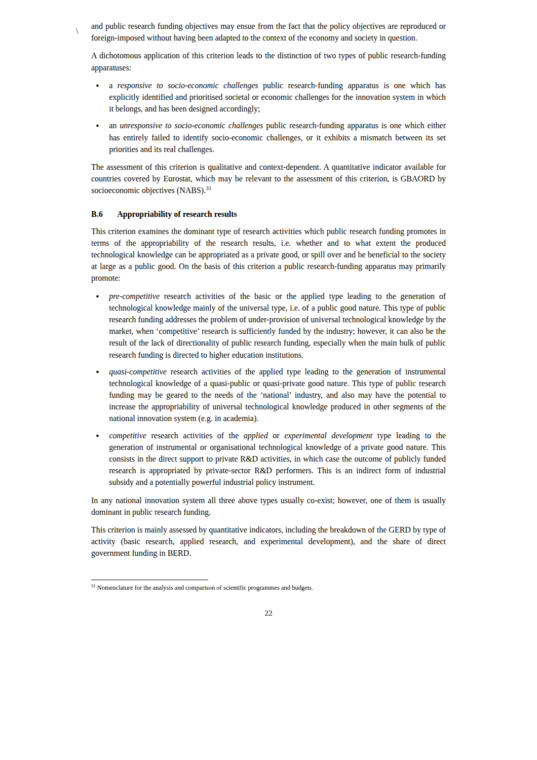\
and public research funding objectives may ensue from the fact that the policy objectives are reproduced or foreign-imposed without having been adapted to the context of the economy and society in question.
A dichotomous application of this criterion leads to the distinction of two types of public research-funding apparatuses:
a responsive to socio-economic challenges public research-funding apparatus is one which has explicitly identified and prioritised societal or economic challenges for the innovation system in which it belongs, and has been designed accordingly;
an unresponsive to socio-economic challenges public research-funding apparatus is one which either has entirely failed to identify socio-economic challenges, or it exhibits a mismatch between its set priorities and its real challenges.
The assessment of this criterion is qualitative and context-dependent. A quantitative indicator available for countries covered by Eurostat, which may be relevant to the assessment of this criterion, is GBAORD by socioeconomic objectives (NABS).31
B.6 Appropriability of research results
This criterion examines the dominant type of research activities which public research funding promotes in terms of the appropriability of the research results, i.e. whether and to what extent the produced technological knowledge can be appropriated as a private good, or spill over and be beneficial to the society at large as a public good. On the basis of this criterion a public research-funding apparatus may primarily promote:
pre-competitive research activities of the basic or the applied type leading to the generation of technological knowledge mainly of the universal type, i.e. of a public good nature. This type of public research funding addresses the problem of under-provision of universal technological knowledge by the market, when ‘competitive’ research is sufficiently funded by the industry; however, it can also be the result of the lack of directionality of public research funding, especially when the main bulk of public research funding is directed to higher education institutions.
quasi-competitive research activities of the applied type leading to the generation of instrumental technological knowledge of a quasi-public or quasi-private good nature. This type of public research funding may be geared to the needs of the ‘national’ industry, and also may have the potential to increase the appropriability of universal technological knowledge produced in other segments of the national innovation system (e.g. in academia).
competitive research activities of the applied or experimental development type leading to the generation of instrumental or organisational technological knowledge of a private good nature. This consists in the direct support to private R&D activities, in which case the outcome of publicly funded research is appropriated by private-sector R&D performers. This is an indirect form of industrial subsidy and a potentially powerful industrial policy instrument.
In any national innovation system all three above types usually co-exist; however, one of them is usually dominant in public research funding.
This criterion is mainly assessed by quantitative indicators, including the breakdown of the GERD by type of activity (basic research, applied research, and experimental development), and the share of direct government funding in BERD.
31 Nomenclature for the analysis and comparison of scientific programmes and budgets.
22